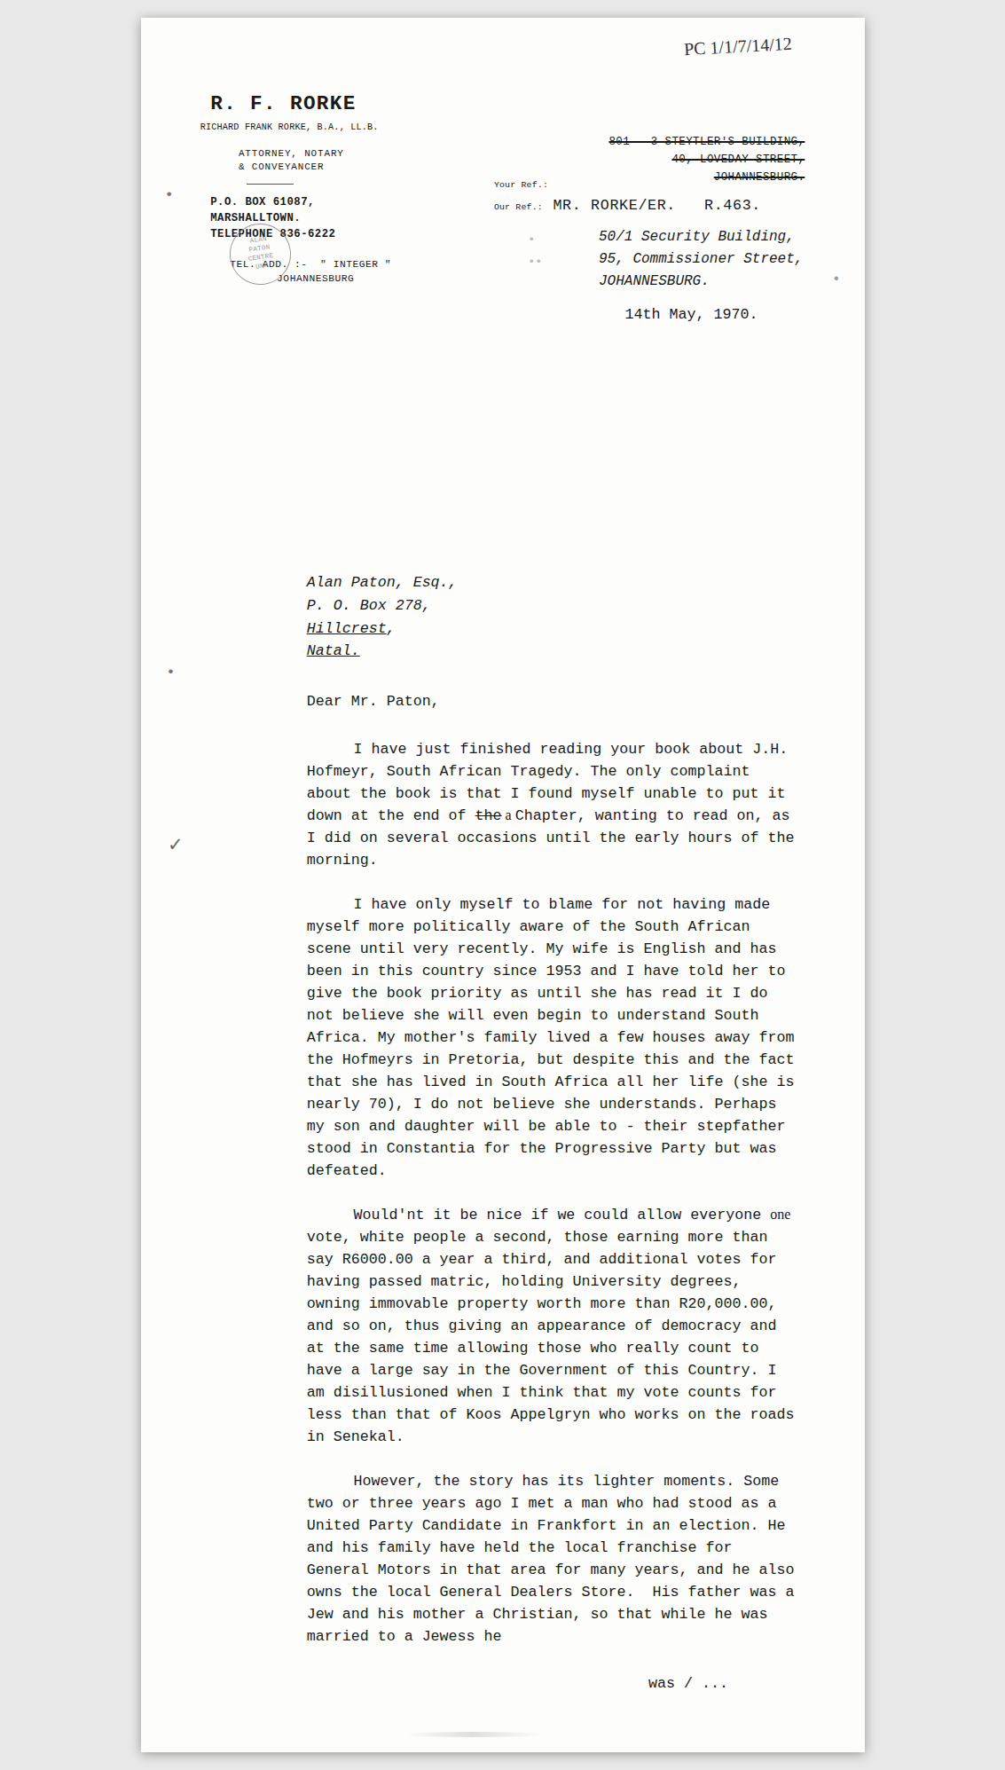PC 1/1/7/14/12
R. F. RORKE
RICHARD FRANK RORKE, B.A., LL.B.
ATTORNEY, NOTARY
& CONVEYANCER
P.O. BOX 61087,
MARSHALLTOWN.
TELEPHONE 836-6222
TEL. ADD. :- " INTEGER "
JOHANNESBURG
801 - 3 STEYTLER'S BUILDING,
40, LOVEDAY STREET,
JOHANNESBURG.
Your Ref.:
Our Ref.: MR. RORKE/ER. R.463.
50/1 Security Building,
95, Commissioner Street,
JOHANNESBURG.
14th May, 1970.
ALAN
PATON
CENTRE
UNP
•
••
•
•
•
✓
Alan Paton, Esq.,
P. O. Box 278,
Hillcrest,
Natal.
Dear Mr. Paton,
I have just finished reading your book about J.H. Hofmeyr, South African Tragedy. The only complaint about the book is that I found myself unable to put it down at the end of the a Chapter, wanting to read on, as I did on several occasions until the early hours of the morning.
I have only myself to blame for not having made myself more politically aware of the South African scene until very recently. My wife is English and has been in this country since 1953 and I have told her to give the book priority as until she has read it I do not believe she will even begin to understand South Africa. My mother's family lived a few houses away from the Hofmeyrs in Pretoria, but despite this and the fact that she has lived in South Africa all her life (she is nearly 70), I do not believe she understands. Perhaps my son and daughter will be able to - their stepfather stood in Constantia for the Progressive Party but was defeated.
Would'nt it be nice if we could allow everyone one vote, white people a second, those earning more than say R6000.00 a year a third, and additional votes for having passed matric, holding University degrees, owning immovable property worth more than R20,000.00, and so on, thus giving an appearance of democracy and at the same time allowing those who really count to have a large say in the Government of this Country. I am disillusioned when I think that my vote counts for less than that of Koos Appelgryn who works on the roads in Senekal.
However, the story has its lighter moments. Some two or three years ago I met a man who had stood as a United Party Candidate in Frankfort in an election. He and his family have held the local franchise for General Motors in that area for many years, and he also owns the local General Dealers Store. His father was a Jew and his mother a Christian, so that while he was married to a Jewess he
was / ...